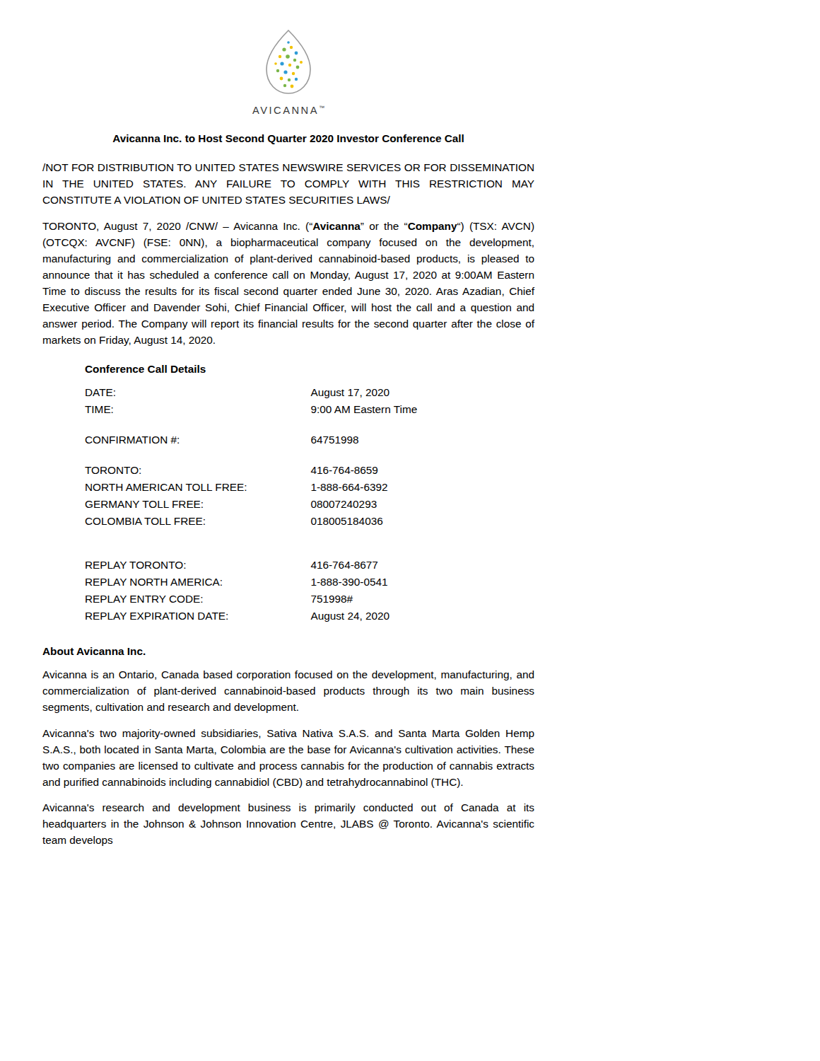AVICANNA™
Avicanna Inc. to Host Second Quarter 2020 Investor Conference Call
/NOT FOR DISTRIBUTION TO UNITED STATES NEWSWIRE SERVICES OR FOR DISSEMINATION IN THE UNITED STATES. ANY FAILURE TO COMPLY WITH THIS RESTRICTION MAY CONSTITUTE A VIOLATION OF UNITED STATES SECURITIES LAWS/
TORONTO, August 7, 2020 /CNW/ – Avicanna Inc. (“Avicanna” or the “Company“) (TSX: AVCN) (OTCQX: AVCNF) (FSE: 0NN), a biopharmaceutical company focused on the development, manufacturing and commercialization of plant-derived cannabinoid-based products, is pleased to announce that it has scheduled a conference call on Monday, August 17, 2020 at 9:00AM Eastern Time to discuss the results for its fiscal second quarter ended June 30, 2020. Aras Azadian, Chief Executive Officer and Davender Sohi, Chief Financial Officer, will host the call and a question and answer period. The Company will report its financial results for the second quarter after the close of markets on Friday, August 14, 2020.
Conference Call Details
| DATE: | August 17, 2020 |
| TIME: | 9:00 AM Eastern Time |
| CONFIRMATION #: | 64751998 |
| TORONTO: | 416-764-8659 |
| NORTH AMERICAN TOLL FREE: | 1-888-664-6392 |
| GERMANY TOLL FREE: | 08007240293 |
| COLOMBIA TOLL FREE: | 018005184036 |
| REPLAY TORONTO: | 416-764-8677 |
| REPLAY NORTH AMERICA: | 1-888-390-0541 |
| REPLAY ENTRY CODE: | 751998# |
| REPLAY EXPIRATION DATE: | August 24, 2020 |
About Avicanna Inc.
Avicanna is an Ontario, Canada based corporation focused on the development, manufacturing, and commercialization of plant-derived cannabinoid-based products through its two main business segments, cultivation and research and development.
Avicanna's two majority-owned subsidiaries, Sativa Nativa S.A.S. and Santa Marta Golden Hemp S.A.S., both located in Santa Marta, Colombia are the base for Avicanna's cultivation activities. These two companies are licensed to cultivate and process cannabis for the production of cannabis extracts and purified cannabinoids including cannabidiol (CBD) and tetrahydrocannabinol (THC).
Avicanna's research and development business is primarily conducted out of Canada at its headquarters in the Johnson & Johnson Innovation Centre, JLABS @ Toronto. Avicanna's scientific team develops